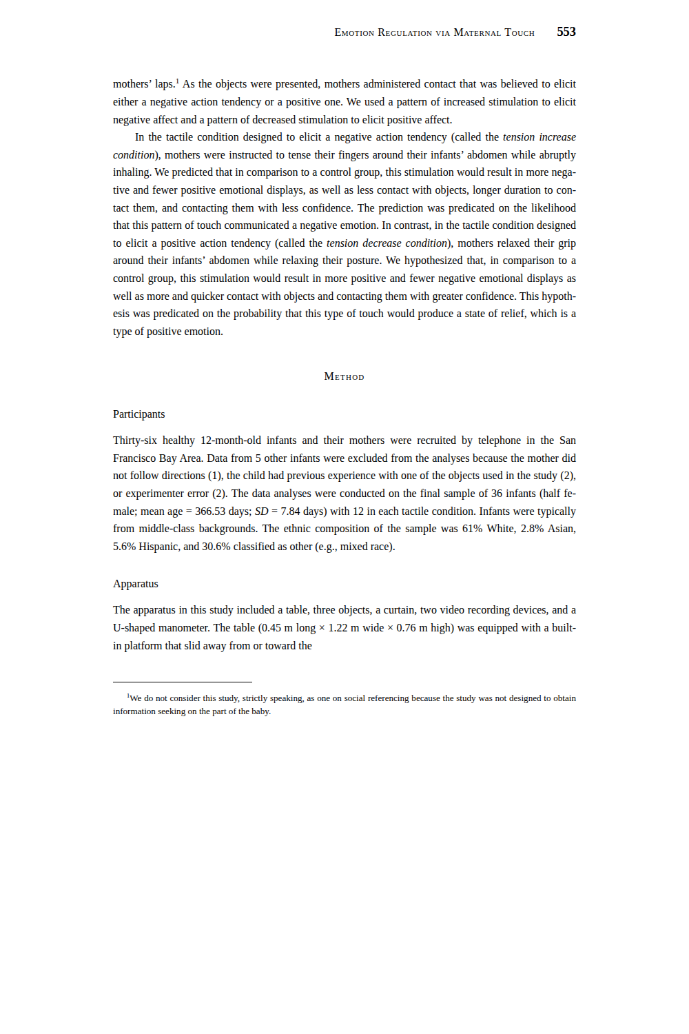Emotion Regulation via Maternal Touch 553
mothers’ laps.1 As the objects were presented, mothers administered contact that was believed to elicit either a negative action tendency or a positive one. We used a pattern of increased stimulation to elicit negative affect and a pattern of decreased stimulation to elicit positive affect.
In the tactile condition designed to elicit a negative action tendency (called the tension increase condition), mothers were instructed to tense their fingers around their infants’ abdomen while abruptly inhaling. We predicted that in comparison to a control group, this stimulation would result in more negative and fewer positive emotional displays, as well as less contact with objects, longer duration to contact them, and contacting them with less confidence. The prediction was predicated on the likelihood that this pattern of touch communicated a negative emotion. In contrast, in the tactile condition designed to elicit a positive action tendency (called the tension decrease condition), mothers relaxed their grip around their infants’ abdomen while relaxing their posture. We hypothesized that, in comparison to a control group, this stimulation would result in more positive and fewer negative emotional displays as well as more and quicker contact with objects and contacting them with greater confidence. This hypothesis was predicated on the probability that this type of touch would produce a state of relief, which is a type of positive emotion.
Method
Participants
Thirty-six healthy 12-month-old infants and their mothers were recruited by telephone in the San Francisco Bay Area. Data from 5 other infants were excluded from the analyses because the mother did not follow directions (1), the child had previous experience with one of the objects used in the study (2), or experimenter error (2). The data analyses were conducted on the final sample of 36 infants (half female; mean age = 366.53 days; SD = 7.84 days) with 12 in each tactile condition. Infants were typically from middle-class backgrounds. The ethnic composition of the sample was 61% White, 2.8% Asian, 5.6% Hispanic, and 30.6% classified as other (e.g., mixed race).
Apparatus
The apparatus in this study included a table, three objects, a curtain, two video recording devices, and a U-shaped manometer. The table (0.45 m long × 1.22 m wide × 0.76 m high) was equipped with a built-in platform that slid away from or toward the
1We do not consider this study, strictly speaking, as one on social referencing because the study was not designed to obtain information seeking on the part of the baby.